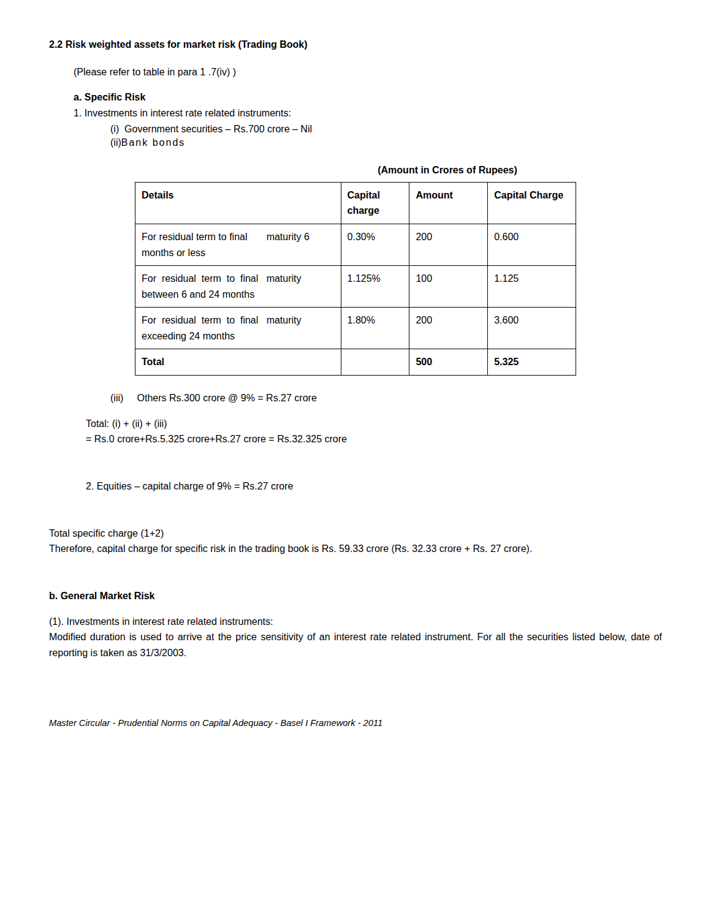2.2 Risk weighted assets for market risk (Trading Book)
(Please refer to table in para 1 .7(iv) )
a. Specific Risk
1. Investments in interest rate related instruments:
(i) Government securities – Rs.700 crore – Nil
(ii)Bank bonds
(Amount in Crores of Rupees)
| Details | Capital charge | Amount | Capital Charge |
| --- | --- | --- | --- |
| For residual term to final maturity 6 months or less | 0.30% | 200 | 0.600 |
| For residual term to final maturity between 6 and 24 months | 1.125% | 100 | 1.125 |
| For residual term to final maturity exceeding 24 months | 1.80% | 200 | 3.600 |
| Total | | 500 | 5.325 |
(iii) Others Rs.300 crore @ 9% = Rs.27 crore
Total: (i) + (ii) + (iii)
= Rs.0 crore+Rs.5.325 crore+Rs.27 crore = Rs.32.325 crore
2. Equities – capital charge of 9% = Rs.27 crore
Total specific charge (1+2)
Therefore, capital charge for specific risk in the trading book is Rs. 59.33 crore (Rs. 32.33 crore + Rs. 27 crore).
b. General Market Risk
(1). Investments in interest rate related instruments:
Modified duration is used to arrive at the price sensitivity of an interest rate related instrument. For all the securities listed below, date of reporting is taken as 31/3/2003.
Master Circular - Prudential Norms on Capital Adequacy - Basel I Framework - 2011